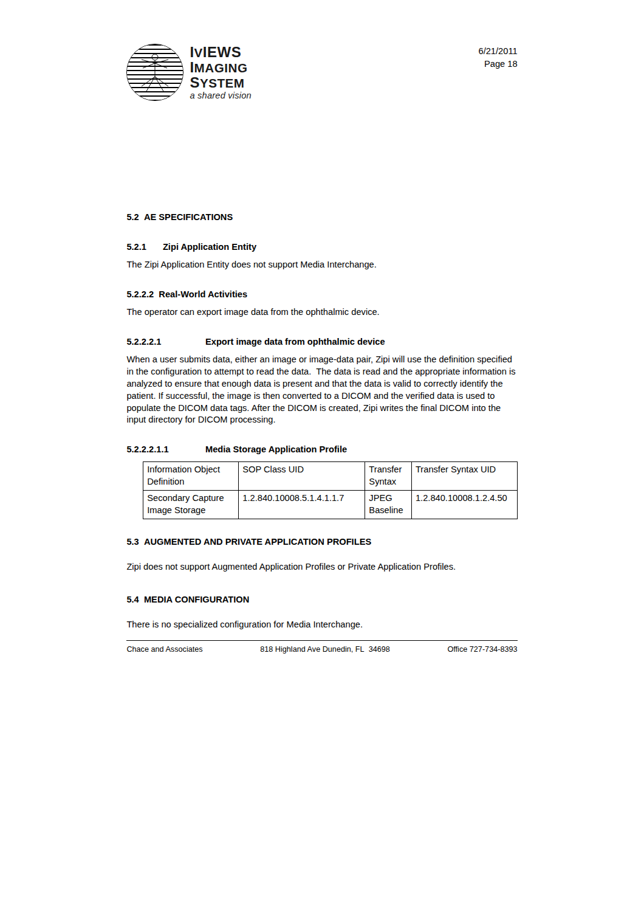IVIEWS
IMAGING
SYSTEM
a shared vision
6/21/2011
Page 18
5.2 AE SPECIFICATIONS
5.2.1 Zipi Application Entity
The Zipi Application Entity does not support Media Interchange.
5.2.2.2 Real-World Activities
The operator can export image data from the ophthalmic device.
5.2.2.2.1 Export image data from ophthalmic device
When a user submits data, either an image or image-data pair, Zipi will use the definition specified in the configuration to attempt to read the data. The data is read and the appropriate information is analyzed to ensure that enough data is present and that the data is valid to correctly identify the patient. If successful, the image is then converted to a DICOM and the verified data is used to populate the DICOM data tags. After the DICOM is created, Zipi writes the final DICOM into the input directory for DICOM processing.
5.2.2.2.1.1 Media Storage Application Profile
| Information Object Definition | SOP Class UID | Transfer Syntax | Transfer Syntax UID |
| --- | --- | --- | --- |
| Secondary Capture Image Storage | 1.2.840.10008.5.1.4.1.1.7 | JPEG Baseline | 1.2.840.10008.1.2.4.50 |
5.3 AUGMENTED AND PRIVATE APPLICATION PROFILES
Zipi does not support Augmented Application Profiles or Private Application Profiles.
5.4 MEDIA CONFIGURATION
There is no specialized configuration for Media Interchange.
Chace and Associates
818 Highland Ave Dunedin, FL 34698
Office 727-734-8393